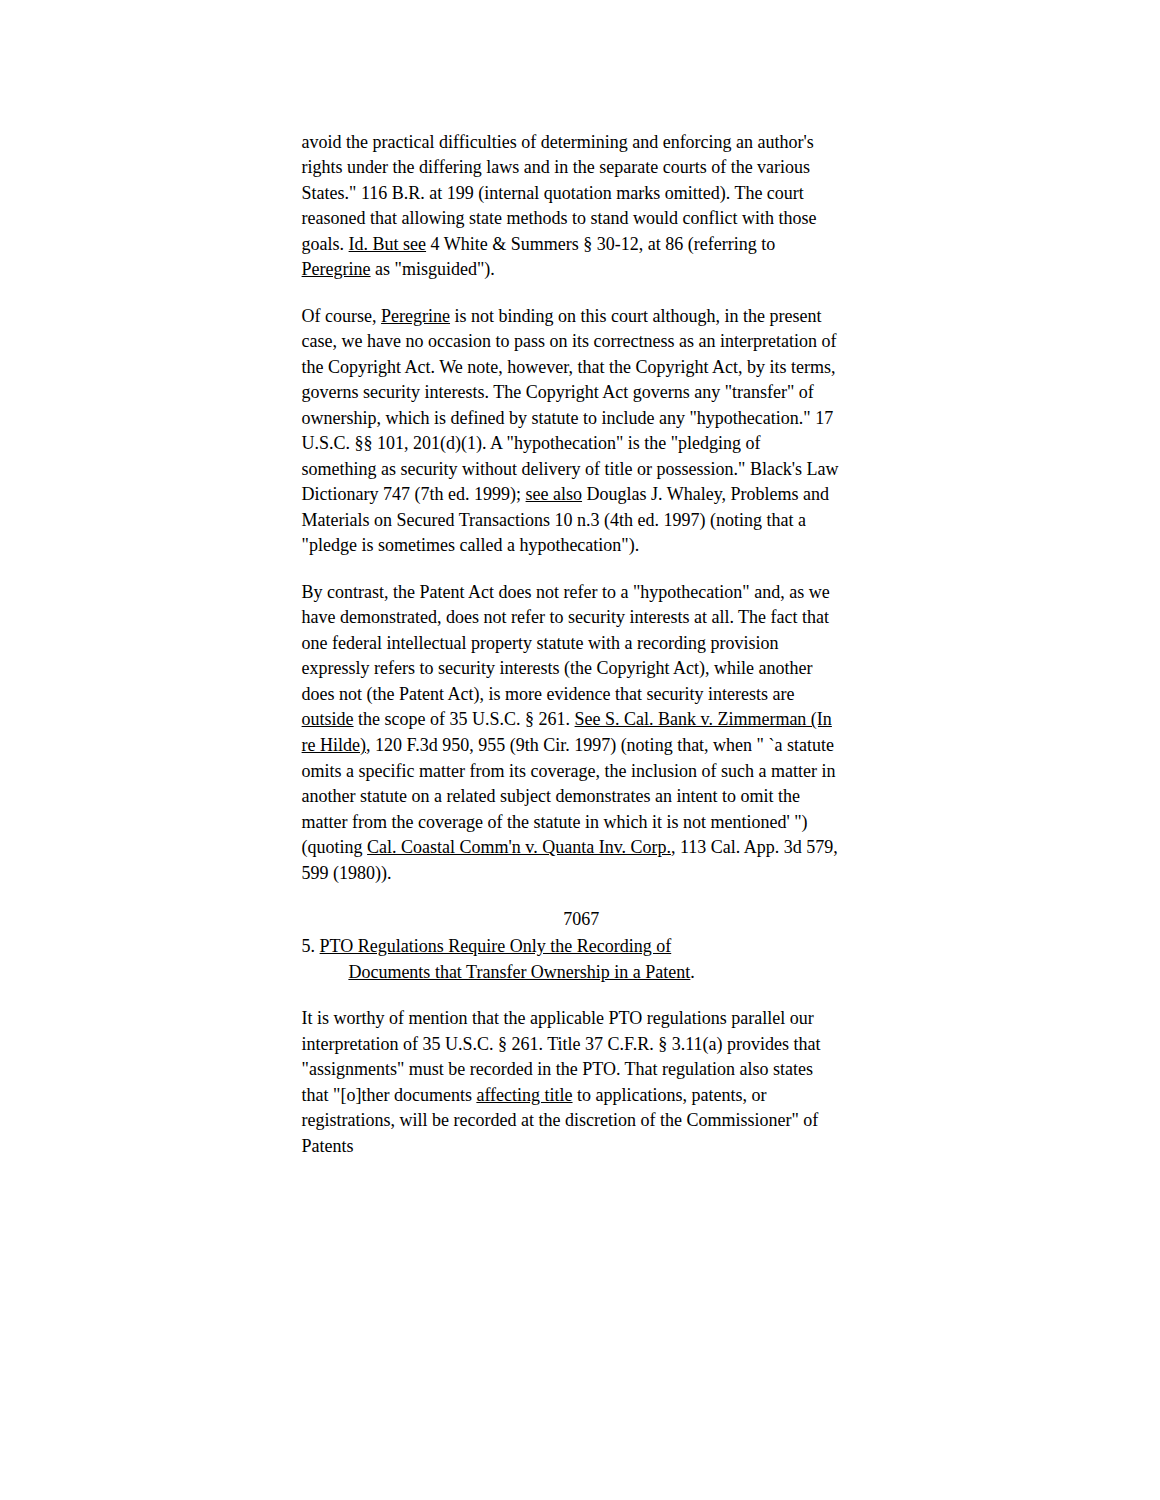avoid the practical difficulties of determining and enforcing an author's rights under the differing laws and in the separate courts of the various States." 116 B.R. at 199 (internal quotation marks omitted). The court reasoned that allowing state methods to stand would conflict with those goals. Id. But see 4 White & Summers § 30-12, at 86 (referring to Peregrine as "misguided").
Of course, Peregrine is not binding on this court although, in the present case, we have no occasion to pass on its correctness as an interpretation of the Copyright Act. We note, however, that the Copyright Act, by its terms, governs security interests. The Copyright Act governs any "transfer" of ownership, which is defined by statute to include any "hypothecation." 17 U.S.C. §§ 101, 201(d)(1). A "hypothecation" is the "pledging of something as security without delivery of title or possession." Black's Law Dictionary 747 (7th ed. 1999); see also Douglas J. Whaley, Problems and Materials on Secured Transactions 10 n.3 (4th ed. 1997) (noting that a "pledge is sometimes called a hypothecation").
By contrast, the Patent Act does not refer to a "hypothecation" and, as we have demonstrated, does not refer to security interests at all. The fact that one federal intellectual property statute with a recording provision expressly refers to security interests (the Copyright Act), while another does not (the Patent Act), is more evidence that security interests are outside the scope of 35 U.S.C. § 261. See S. Cal. Bank v. Zimmerman (In re Hilde), 120 F.3d 950, 955 (9th Cir. 1997) (noting that, when " `a statute omits a specific matter from its coverage, the inclusion of such a matter in another statute on a related subject demonstrates an intent to omit the matter from the coverage of the statute in which it is not mentioned' ") (quoting Cal. Coastal Comm'n v. Quanta Inv. Corp., 113 Cal. App. 3d 579, 599 (1980)).
7067
5. PTO Regulations Require Only the Recording of Documents that Transfer Ownership in a Patent.
It is worthy of mention that the applicable PTO regulations parallel our interpretation of 35 U.S.C. § 261. Title 37 C.F.R. § 3.11(a) provides that "assignments" must be recorded in the PTO. That regulation also states that "[o]ther documents affecting title to applications, patents, or registrations, will be recorded at the discretion of the Commissioner" of Patents